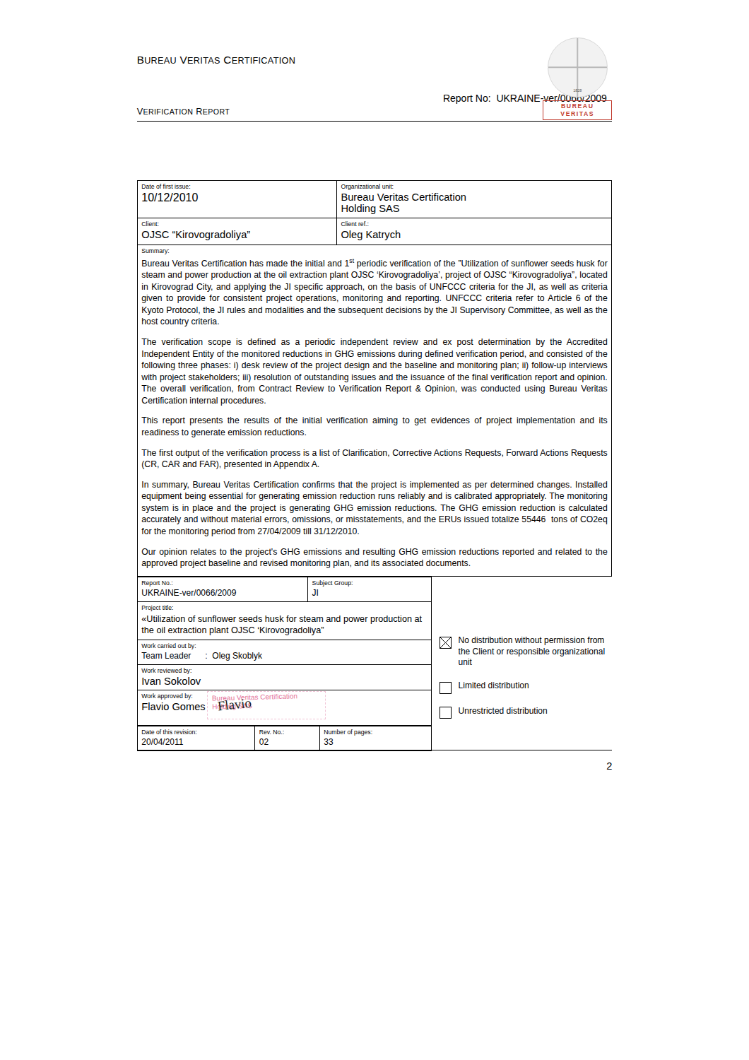BUREAU VERITAS CERTIFICATION
1828
BUREAU VERITAS
Report No: UKRAINE-ver/0066/2009
VERIFICATION REPORT
| Date of first issue: 10/12/2010 | Organizational unit: Bureau Veritas Certification Holding SAS |
| Client: OJSC “Kirovogradoliya” | Client ref.: Oleg Katrych |
| Summary: Bureau Veritas Certification has made the initial and 1 st periodic verification of the ”Utilization of sunflower seeds husk for steam and power production at the oil extraction plant OJSC ‘Kirovogradoliya’, project of OJSC “Kirovogradoliya”, located in Kirovograd City, and applying the JI specific approach, on the basis of UNFCCC criteria for the JI, as well as criteria given to provide for consistent project operations, monitoring and reporting. UNFCCC criteria refer to Article 6 of the Kyoto Protocol, the JI rules and modalities and the subsequent decisions by the JI Supervisory Committee, as well as the host country criteria. The verification scope is defined as a periodic independent review and ex post determination by the Accredited Independent Entity of the monitored reductions in GHG emissions during defined verification period, and consisted of the following three phases: i) desk review of the project design and the baseline and monitoring plan; ii) follow-up interviews with project stakeholders; iii) resolution of outstanding issues and the issuance of the final verification report and opinion. The overall verification, from Contract Review to Verification Report & Opinion, was conducted using Bureau Veritas Certification internal procedures. This report presents the results of the initial verification aiming to get evidences of project implementation and its readiness to generate emission reductions. The first output of the verification process is a list of Clarification, Corrective Actions Requests, Forward Actions Requests (CR, CAR and FAR), presented in Appendix A. In summary, Bureau Veritas Certification confirms that the project is implemented as per determined changes. Installed equipment being essential for generating emission reduction runs reliably and is calibrated appropriately. The monitoring system is in place and the project is generating GHG emission reductions. The GHG emission reduction is calculated accurately and without material errors, omissions, or misstatements, and the ERUs issued totalize 55446 tons of CO2eq for the monitoring period from 27/04/2009 till 31/12/2010. Our opinion relates to the project's GHG emissions and resulting GHG emission reductions reported and related to the approved project baseline and revised monitoring plan, and its associated documents. |
| Report No.: UKRAINE-ver/0066/2009 | Subject Group: JI |
| Project title: «Utilization of sunflower seeds husk for steam and power production at the oil extraction plant OJSC ‘Kirovogradoliya” |
| Work carried out by: Team Leader : Oleg Skoblyk |
| Work reviewed by: Ivan Sokolov |
| Work approved by: Flavio Gomes Bureau Veritas Certification Holding SAS Flavio |
| Date of this revision: 20/04/2011 | Rev. No.: 02 | Number of pages: 33 |
No distribution without permission from the Client or responsible organizational unit
Limited distribution
Unrestricted distribution
2